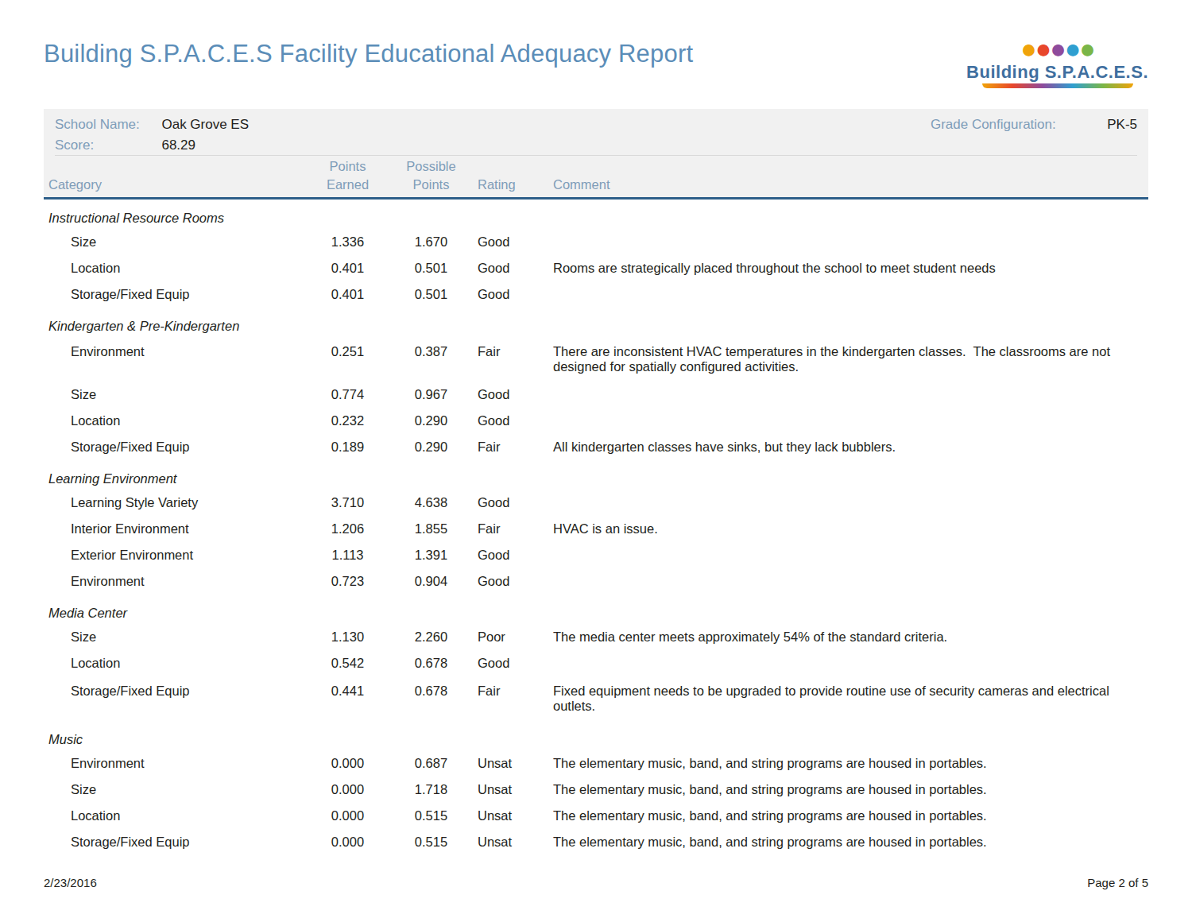Building S.P.A.C.E.S Facility Educational Adequacy Report
●●●●●
Building S.P.A.C.E.S.
School Name: Oak Grove ES
Grade Configuration: PK-5
Score: 68.29
| | Points | Possible | | |
| --- | --- | --- | --- | --- |
| Category | Earned | Points | Rating | Comment |
| Instructional Resource Rooms |
| Size | 1.336 | 1.670 | Good | |
| Location | 0.401 | 0.501 | Good | Rooms are strategically placed throughout the school to meet student needs |
| Storage/Fixed Equip | 0.401 | 0.501 | Good | |
| Kindergarten & Pre-Kindergarten |
| Environment | 0.251 | 0.387 | Fair | There are inconsistent HVAC temperatures in the kindergarten classes. The classrooms are not designed for spatially configured activities. |
| Size | 0.774 | 0.967 | Good | |
| Location | 0.232 | 0.290 | Good | |
| Storage/Fixed Equip | 0.189 | 0.290 | Fair | All kindergarten classes have sinks, but they lack bubblers. |
| Learning Environment |
| Learning Style Variety | 3.710 | 4.638 | Good | |
| Interior Environment | 1.206 | 1.855 | Fair | HVAC is an issue. |
| Exterior Environment | 1.113 | 1.391 | Good | |
| Environment | 0.723 | 0.904 | Good | |
| Media Center |
| Size | 1.130 | 2.260 | Poor | The media center meets approximately 54% of the standard criteria. |
| Location | 0.542 | 0.678 | Good | |
| Storage/Fixed Equip | 0.441 | 0.678 | Fair | Fixed equipment needs to be upgraded to provide routine use of security cameras and electrical outlets. |
| Music |
| Environment | 0.000 | 0.687 | Unsat | The elementary music, band, and string programs are housed in portables. |
| Size | 0.000 | 1.718 | Unsat | The elementary music, band, and string programs are housed in portables. |
| Location | 0.000 | 0.515 | Unsat | The elementary music, band, and string programs are housed in portables. |
| Storage/Fixed Equip | 0.000 | 0.515 | Unsat | The elementary music, band, and string programs are housed in portables. |
2/23/2016
Page 2 of 5